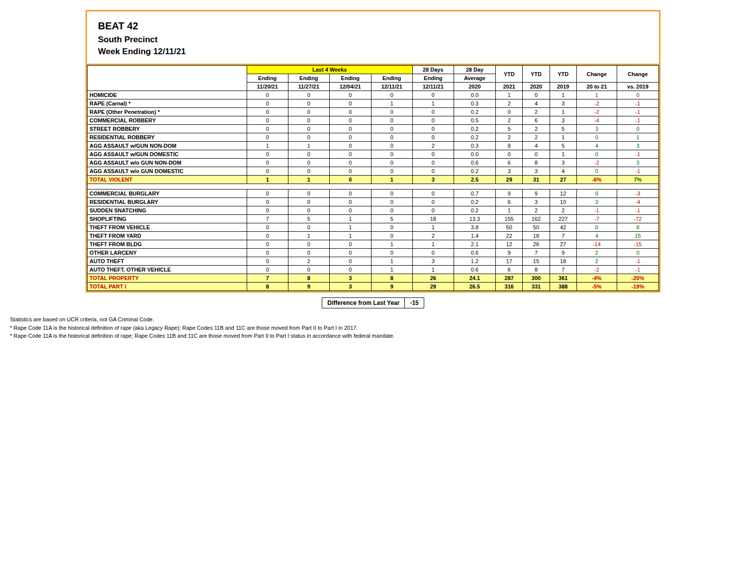BEAT 42
South Precinct
Week Ending 12/11/21
| | Last 4 Weeks | 28 Days | 28 Day | YTD | YTD | YTD | Change | Change |
| --- | --- | --- | --- | --- | --- | --- | --- | --- |
| Ending | Ending | Ending | Ending | Ending | Average |
| 11/20/21 | 11/27/21 | 12/04/21 | 12/11/21 | 12/11/21 | 2020 | 2021 | 2020 | 2019 | 20 to 21 | vs. 2019 |
| HOMICIDE | 0 | 0 | 0 | 0 | 0 | 0.0 | 1 | 0 | 1 | 1 | 0 |
| RAPE (Carnal) * | 0 | 0 | 0 | 1 | 1 | 0.3 | 2 | 4 | 3 | -2 | -1 |
| RAPE (Other Penetration) * | 0 | 0 | 0 | 0 | 0 | 0.2 | 0 | 2 | 1 | -2 | -1 |
| COMMERCIAL ROBBERY | 0 | 0 | 0 | 0 | 0 | 0.5 | 2 | 6 | 3 | -4 | -1 |
| STREET ROBBERY | 0 | 0 | 0 | 0 | 0 | 0.2 | 5 | 2 | 5 | 3 | 0 |
| RESIDENTIAL ROBBERY | 0 | 0 | 0 | 0 | 0 | 0.2 | 2 | 2 | 1 | 0 | 1 |
| AGG ASSAULT w/GUN NON-DOM | 1 | 1 | 0 | 0 | 2 | 0.3 | 8 | 4 | 5 | 4 | 3 |
| AGG ASSAULT w/GUN DOMESTIC | 0 | 0 | 0 | 0 | 0 | 0.0 | 0 | 0 | 1 | 0 | -1 |
| AGG ASSAULT w/o GUN NON-DOM | 0 | 0 | 0 | 0 | 0 | 0.6 | 6 | 8 | 3 | -2 | 3 |
| AGG ASSAULT w/o GUN DOMESTIC | 0 | 0 | 0 | 0 | 0 | 0.2 | 3 | 3 | 4 | 0 | -1 |
| TOTAL VIOLENT | 1 | 1 | 0 | 1 | 3 | 2.5 | 29 | 31 | 27 | -6% | 7% |
| COMMERCIAL BURGLARY | 0 | 0 | 0 | 0 | 0 | 0.7 | 9 | 9 | 12 | 0 | -3 |
| RESIDENTIAL BURGLARY | 0 | 0 | 0 | 0 | 0 | 0.2 | 6 | 3 | 10 | 3 | -4 |
| SUDDEN SNATCHING | 0 | 0 | 0 | 0 | 0 | 0.2 | 1 | 2 | 2 | -1 | -1 |
| SHOPLIFTING | 7 | 5 | 1 | 5 | 18 | 13.3 | 155 | 162 | 227 | -7 | -72 |
| THEFT FROM VEHICLE | 0 | 0 | 1 | 0 | 1 | 3.8 | 50 | 50 | 42 | 0 | 8 |
| THEFT FROM YARD | 0 | 1 | 1 | 0 | 2 | 1.4 | 22 | 18 | 7 | 4 | 15 |
| THEFT FROM BLDG | 0 | 0 | 0 | 1 | 1 | 2.1 | 12 | 26 | 27 | -14 | -15 |
| OTHER LARCENY | 0 | 0 | 0 | 0 | 0 | 0.6 | 9 | 7 | 9 | 2 | 0 |
| AUTO THEFT | 0 | 2 | 0 | 1 | 3 | 1.2 | 17 | 15 | 18 | 2 | -1 |
| AUTO THEFT, OTHER VEHICLE | 0 | 0 | 0 | 1 | 1 | 0.6 | 6 | 8 | 7 | -2 | -1 |
| TOTAL PROPERTY | 7 | 8 | 3 | 8 | 26 | 24.1 | 287 | 300 | 361 | -4% | -20% |
| TOTAL PART I | 8 | 9 | 3 | 9 | 29 | 26.5 | 316 | 331 | 388 | -5% | -19% |
| Difference from Last Year | -15 |
Statistics are based on UCR criteria, not GA Criminal Code.
* Rape Code 11A is the historical definition of rape (aka Legacy Rape); Rape Codes 11B and 11C are those moved from Part II to Part I in 2017.
* Rape Code 11A is the historical definition of rape; Rape Codes 11B and 11C are those moved from Part II to Part I status in accordance with federal mandate.